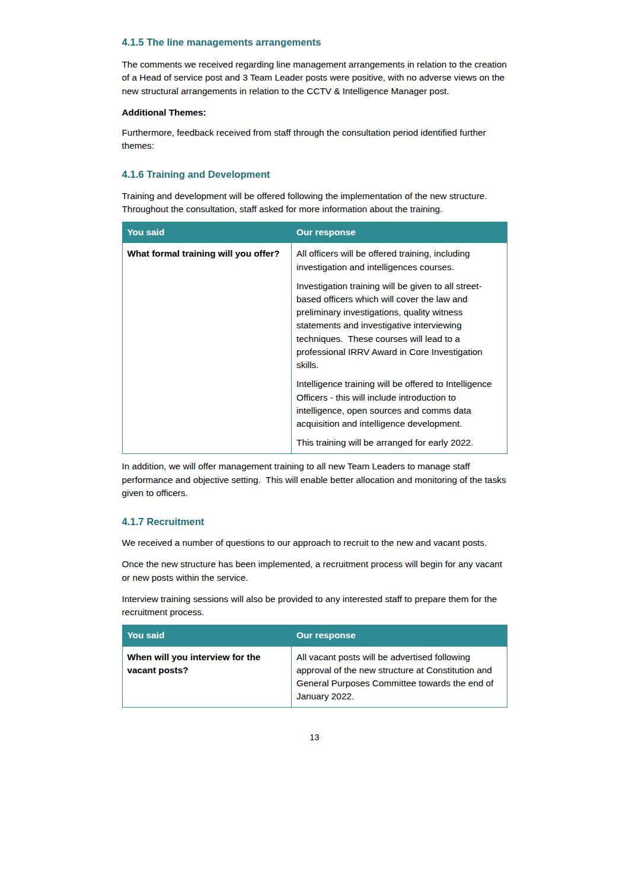4.1.5 The line managements arrangements
The comments we received regarding line management arrangements in relation to the creation of a Head of service post and 3 Team Leader posts were positive, with no adverse views on the new structural arrangements in relation to the CCTV & Intelligence Manager post.
Additional Themes:
Furthermore, feedback received from staff through the consultation period identified further themes:
4.1.6 Training and Development
Training and development will be offered following the implementation of the new structure. Throughout the consultation, staff asked for more information about the training.
| You said | Our response |
| --- | --- |
| What formal training will you offer? | All officers will be offered training, including investigation and intelligences courses. Investigation training will be given to all street-based officers which will cover the law and preliminary investigations, quality witness statements and investigative interviewing techniques. These courses will lead to a professional IRRV Award in Core Investigation skills. Intelligence training will be offered to Intelligence Officers - this will include introduction to intelligence, open sources and comms data acquisition and intelligence development. This training will be arranged for early 2022. |
In addition, we will offer management training to all new Team Leaders to manage staff performance and objective setting. This will enable better allocation and monitoring of the tasks given to officers.
4.1.7 Recruitment
We received a number of questions to our approach to recruit to the new and vacant posts.
Once the new structure has been implemented, a recruitment process will begin for any vacant or new posts within the service.
Interview training sessions will also be provided to any interested staff to prepare them for the recruitment process.
| You said | Our response |
| --- | --- |
| When will you interview for the vacant posts? | All vacant posts will be advertised following approval of the new structure at Constitution and General Purposes Committee towards the end of January 2022. |
13